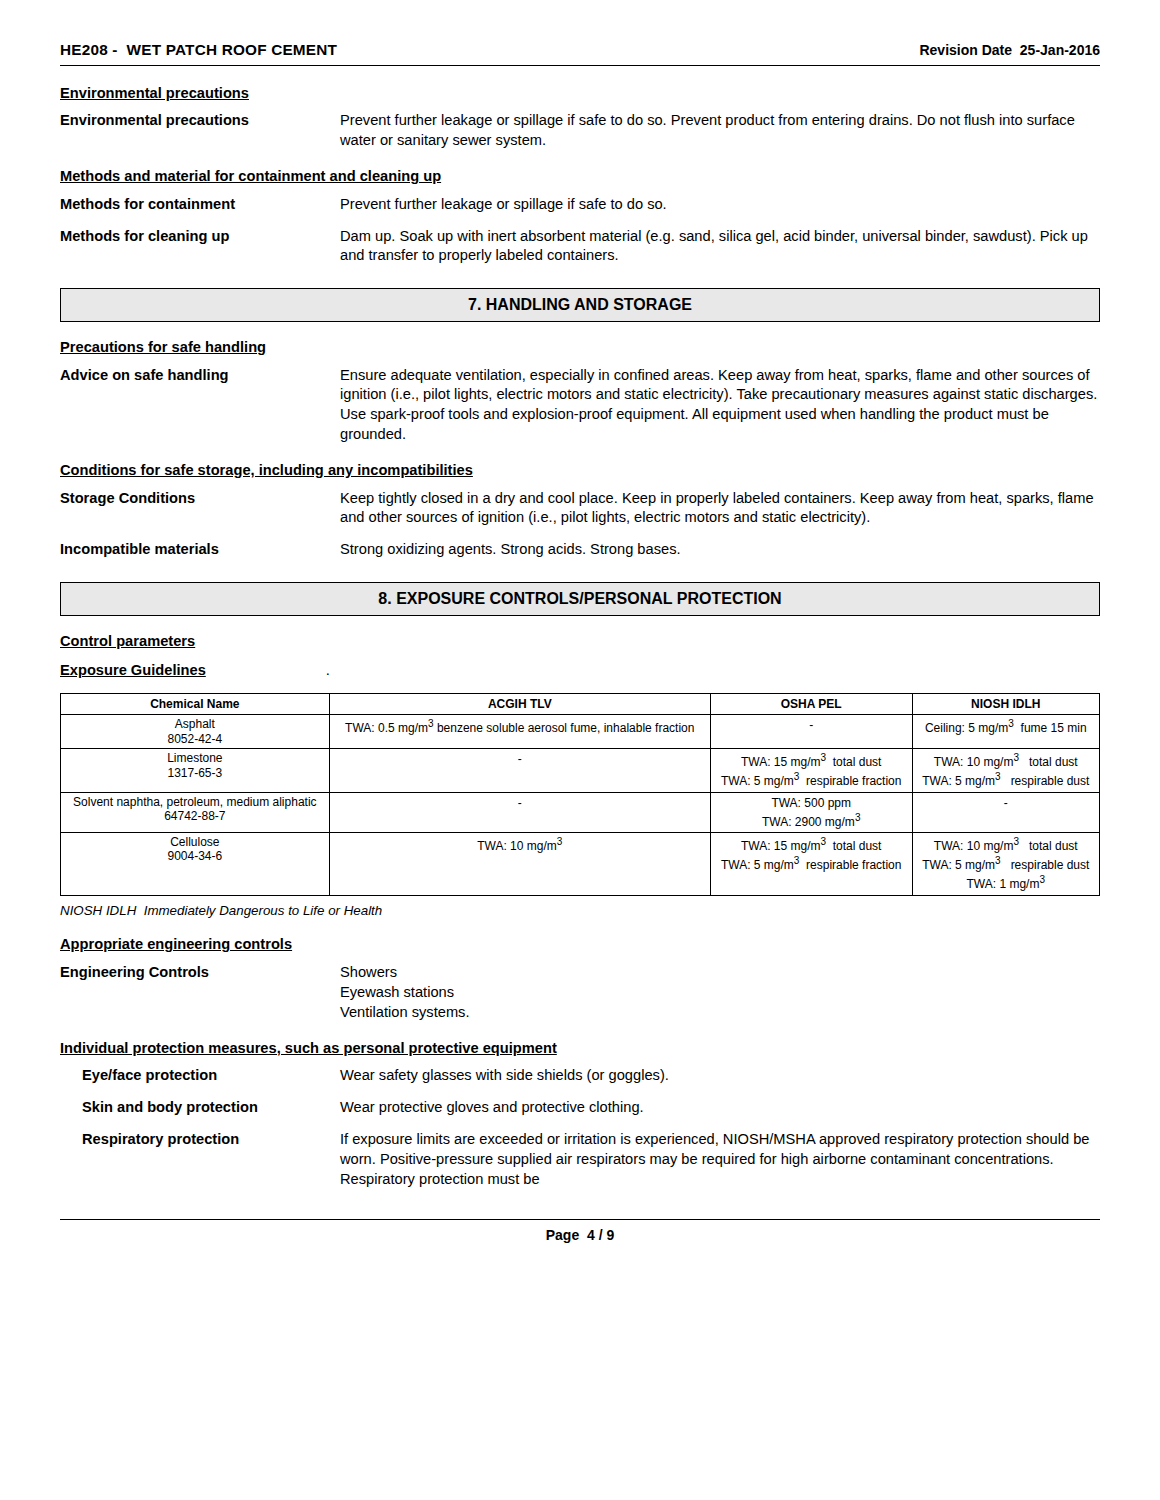HE208 - WET PATCH ROOF CEMENT Revision Date 25-Jan-2016
Environmental precautions
Environmental precautions
Prevent further leakage or spillage if safe to do so. Prevent product from entering drains. Do not flush into surface water or sanitary sewer system.
Methods and material for containment and cleaning up
Methods for containment
Prevent further leakage or spillage if safe to do so.
Methods for cleaning up
Dam up. Soak up with inert absorbent material (e.g. sand, silica gel, acid binder, universal binder, sawdust). Pick up and transfer to properly labeled containers.
7. HANDLING AND STORAGE
Precautions for safe handling
Advice on safe handling
Ensure adequate ventilation, especially in confined areas. Keep away from heat, sparks, flame and other sources of ignition (i.e., pilot lights, electric motors and static electricity). Take precautionary measures against static discharges. Use spark-proof tools and explosion-proof equipment. All equipment used when handling the product must be grounded.
Conditions for safe storage, including any incompatibilities
Storage Conditions
Keep tightly closed in a dry and cool place. Keep in properly labeled containers. Keep away from heat, sparks, flame and other sources of ignition (i.e., pilot lights, electric motors and static electricity).
Incompatible materials
Strong oxidizing agents. Strong acids. Strong bases.
8. EXPOSURE CONTROLS/PERSONAL PROTECTION
Control parameters
Exposure Guidelines.
| Chemical Name | ACGIH TLV | OSHA PEL | NIOSH IDLH |
| --- | --- | --- | --- |
| Asphalt 8052-42-4 | TWA: 0.5 mg/m 3 benzene soluble aerosol fume, inhalable fraction | - | Ceiling: 5 mg/m 3 fume 15 min |
| Limestone 1317-65-3 | - | TWA: 15 mg/m 3 total dust TWA: 5 mg/m 3 respirable fraction | TWA: 10 mg/m 3 total dust TWA: 5 mg/m 3 respirable dust |
| Solvent naphtha, petroleum, medium aliphatic 64742-88-7 | - | TWA: 500 ppm TWA: 2900 mg/m 3 | - |
| Cellulose 9004-34-6 | TWA: 10 mg/m 3 | TWA: 15 mg/m 3 total dust TWA: 5 mg/m 3 respirable fraction | TWA: 10 mg/m 3 total dust TWA: 5 mg/m 3 respirable dust TWA: 1 mg/m 3 |
NIOSH IDLH Immediately Dangerous to Life or Health
Appropriate engineering controls
Engineering Controls
Showers
Eyewash stations
Ventilation systems.
Individual protection measures, such as personal protective equipment
Eye/face protection
Wear safety glasses with side shields (or goggles).
Skin and body protection
Wear protective gloves and protective clothing.
Respiratory protection
If exposure limits are exceeded or irritation is experienced, NIOSH/MSHA approved respiratory protection should be worn. Positive-pressure supplied air respirators may be required for high airborne contaminant concentrations. Respiratory protection must be
Page 4 / 9